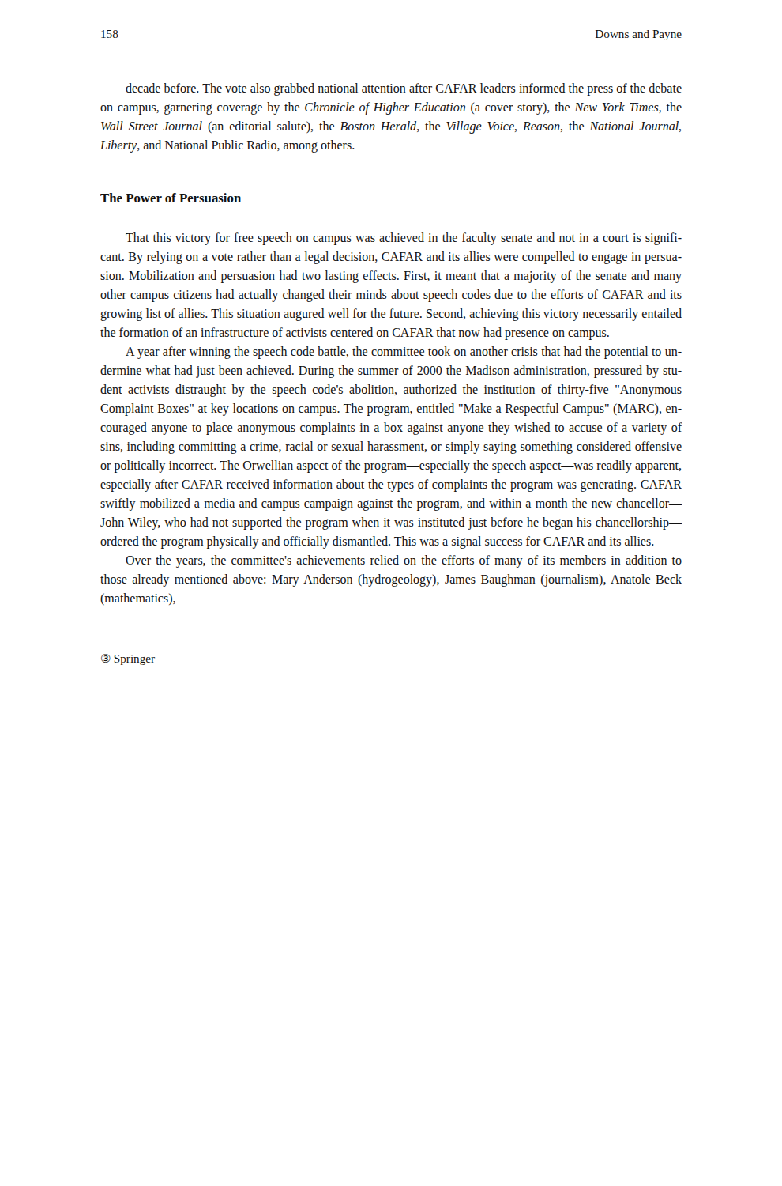158 Downs and Payne
decade before. The vote also grabbed national attention after CAFAR leaders informed the press of the debate on campus, garnering coverage by the Chronicle of Higher Education (a cover story), the New York Times, the Wall Street Journal (an editorial salute), the Boston Herald, the Village Voice, Reason, the National Journal, Liberty, and National Public Radio, among others.
The Power of Persuasion
That this victory for free speech on campus was achieved in the faculty senate and not in a court is significant. By relying on a vote rather than a legal decision, CAFAR and its allies were compelled to engage in persuasion. Mobilization and persuasion had two lasting effects. First, it meant that a majority of the senate and many other campus citizens had actually changed their minds about speech codes due to the efforts of CAFAR and its growing list of allies. This situation augured well for the future. Second, achieving this victory necessarily entailed the formation of an infrastructure of activists centered on CAFAR that now had presence on campus.
A year after winning the speech code battle, the committee took on another crisis that had the potential to undermine what had just been achieved. During the summer of 2000 the Madison administration, pressured by student activists distraught by the speech code's abolition, authorized the institution of thirty-five "Anonymous Complaint Boxes" at key locations on campus. The program, entitled "Make a Respectful Campus" (MARC), encouraged anyone to place anonymous complaints in a box against anyone they wished to accuse of a variety of sins, including committing a crime, racial or sexual harassment, or simply saying something considered offensive or politically incorrect. The Orwellian aspect of the program—especially the speech aspect—was readily apparent, especially after CAFAR received information about the types of complaints the program was generating. CAFAR swiftly mobilized a media and campus campaign against the program, and within a month the new chancellor—John Wiley, who had not supported the program when it was instituted just before he began his chancellorship—ordered the program physically and officially dismantled. This was a signal success for CAFAR and its allies.
Over the years, the committee's achievements relied on the efforts of many of its members in addition to those already mentioned above: Mary Anderson (hydrogeology), James Baughman (journalism), Anatole Beck (mathematics),
③ Springer